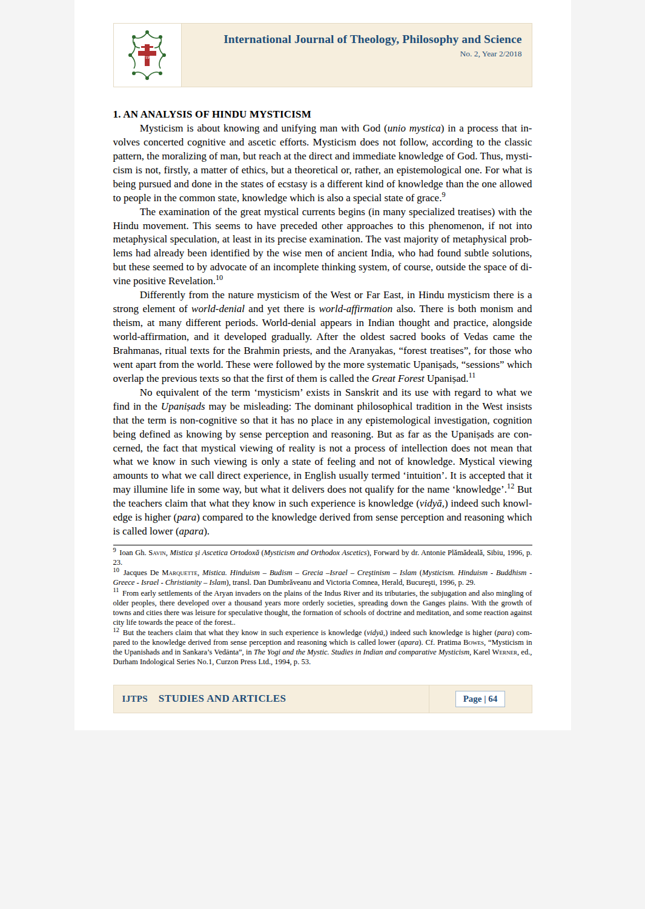IJTPS
International Journal of Theology, Philosophy and Science
No. 2, Year 2/2018
1. An analysis of Hindu mysticism
Mysticism is about knowing and unifying man with God (unio mystica) in a process that involves concerted cognitive and ascetic efforts. Mysticism does not follow, according to the classic pattern, the moralizing of man, but reach at the direct and immediate knowledge of God. Thus, mysticism is not, firstly, a matter of ethics, but a theoretical or, rather, an epistemological one. For what is being pursued and done in the states of ecstasy is a different kind of knowledge than the one allowed to people in the common state, knowledge which is also a special state of grace.9
The examination of the great mystical currents begins (in many specialized treatises) with the Hindu movement. This seems to have preceded other approaches to this phenomenon, if not into metaphysical speculation, at least in its precise examination. The vast majority of metaphysical problems had already been identified by the wise men of ancient India, who had found subtle solutions, but these seemed to by advocate of an incomplete thinking system, of course, outside the space of divine positive Revelation.10
Differently from the nature mysticism of the West or Far East, in Hindu mysticism there is a strong element of world-denial and yet there is world-affirmation also. There is both monism and theism, at many different periods. World-denial appears in Indian thought and practice, alongside world-affirmation, and it developed gradually. After the oldest sacred books of Vedas came the Brahmanas, ritual texts for the Brahmin priests, and the Aranyakas, “forest treatises”, for those who went apart from the world. These were followed by the more systematic Upaniṣads, “sessions” which overlap the previous texts so that the first of them is called the Great Forest Upaniṣad.11
No equivalent of the term ‘mysticism’ exists in Sanskrit and its use with regard to what we find in the Upaniṣads may be misleading: The dominant philosophical tradition in the West insists that the term is non-cognitive so that it has no place in any epistemological investigation, cognition being defined as knowing by sense perception and reasoning. But as far as the Upaniṣads are concerned, the fact that mystical viewing of reality is not a process of intellection does not mean that what we know in such viewing is only a state of feeling and not of knowledge. Mystical viewing amounts to what we call direct experience, in English usually termed ‘intuition’. It is accepted that it may illumine life in some way, but what it delivers does not qualify for the name ‘knowledge’.12 But the teachers claim that what they know in such experience is knowledge (vidyā,) indeed such knowledge is higher (para) compared to the knowledge derived from sense perception and reasoning which is called lower (apara).
9 Ioan Gh. Savin, Mistica şi Ascetica Ortodoxă (Mysticism and Orthodox Ascetics), Forward by dr. Antonie Plămădeală, Sibiu, 1996, p. 23.
10 Jacques De Marquette, Mistica. Hinduism – Budism – Grecia –Israel – Creştinism – Islam (Mysticism. Hinduism - Buddhism - Greece - Israel - Christianity – Islam), transl. Dan Dumbrăveanu and Victoria Comnea, Herald, Bucureşti, 1996, p. 29.
11 From early settlements of the Aryan invaders on the plains of the Indus River and its tributaries, the subjugation and also mingling of older peoples, there developed over a thousand years more orderly societies, spreading down the Ganges plains. With the growth of towns and cities there was leisure for speculative thought, the formation of schools of doctrine and meditation, and some reaction against city life towards the peace of the forest..
12 But the teachers claim that what they know in such experience is knowledge (vidyā,) indeed such knowledge is higher (para) compared to the knowledge derived from sense perception and reasoning which is called lower (apara). Cf. Pratima Bowes, “Mysticism in the Upanishads and in Sankara’s Vedānta”, in The Yogi and the Mystic. Studies in Indian and comparative Mysticism, Karel Werner, ed., Durham Indological Series No.1, Curzon Press Ltd., 1994, p. 53.
IJTPS STUDIES AND ARTICLES
Page | 64